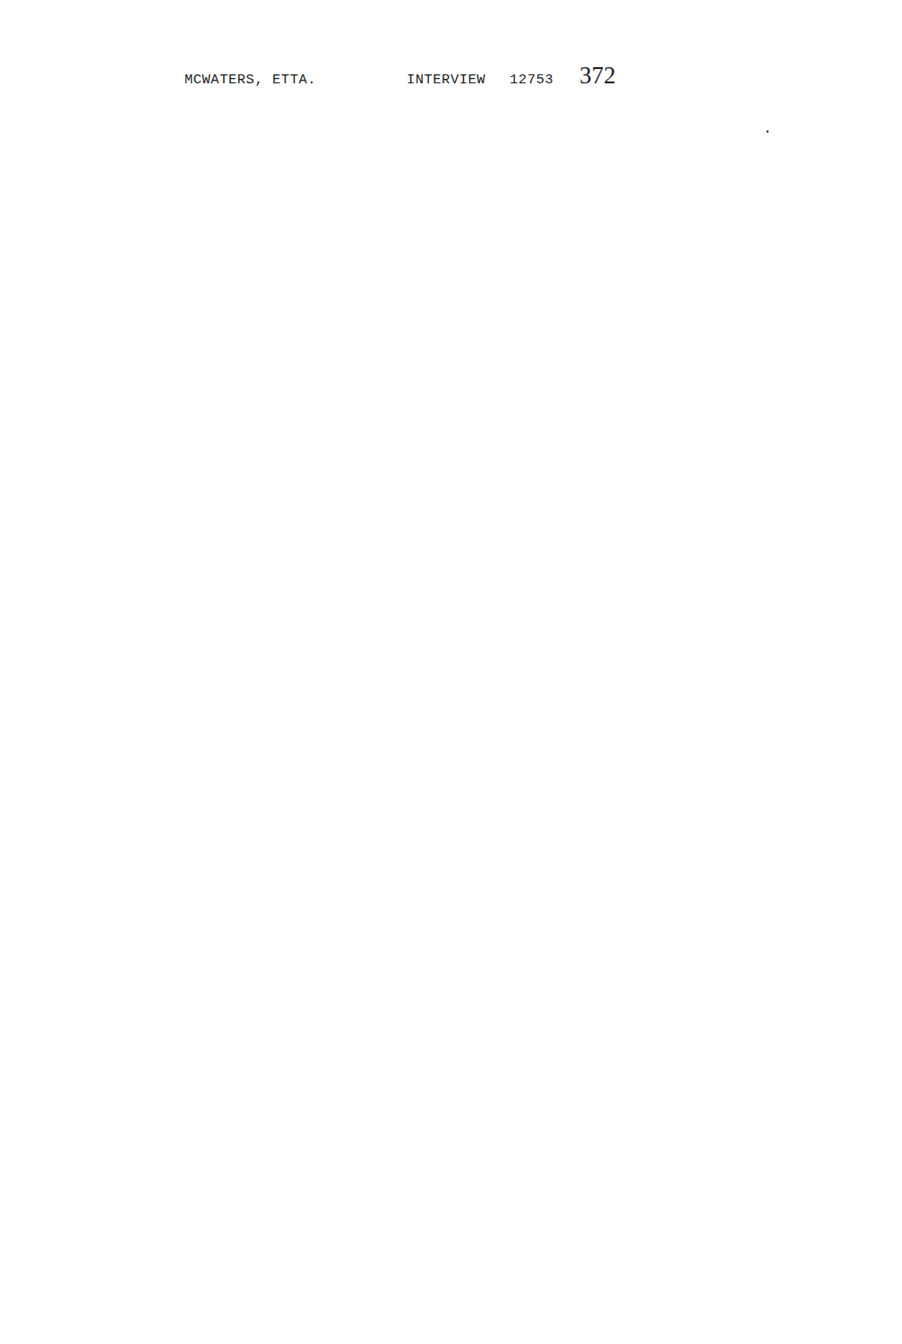McWaters, Etta. Interview 12753 372
.